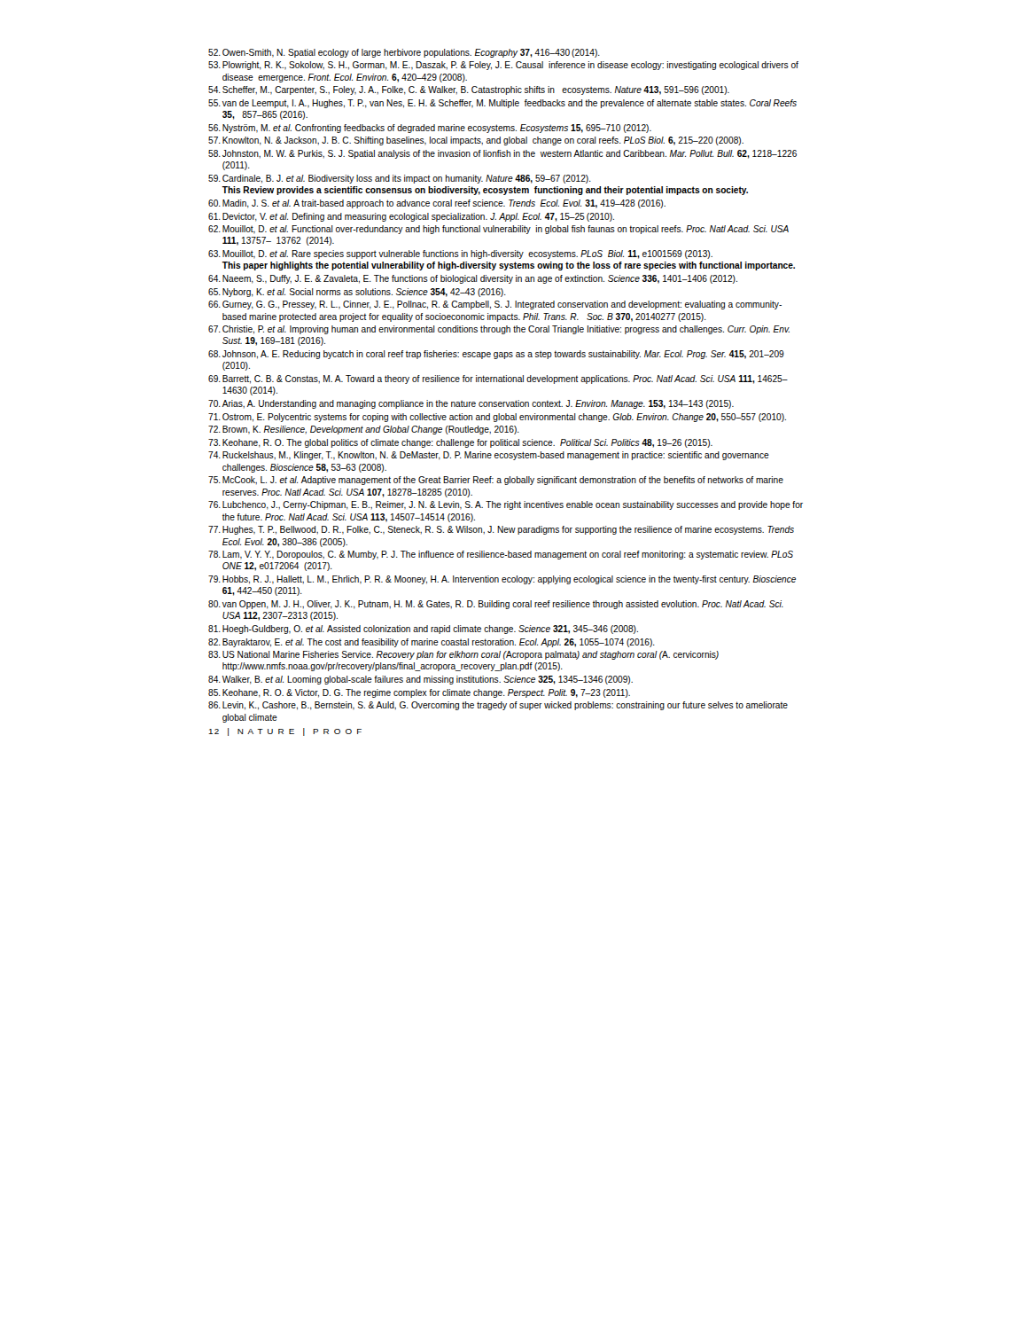52. Owen-Smith, N. Spatial ecology of large herbivore populations. Ecography 37, 416–430 (2014).
53. Plowright, R. K., Sokolow, S. H., Gorman, M. E., Daszak, P. & Foley, J. E. Causal inference in disease ecology: investigating ecological drivers of disease emergence. Front. Ecol. Environ. 6, 420–429 (2008).
54. Scheffer, M., Carpenter, S., Foley, J. A., Folke, C. & Walker, B. Catastrophic shifts in ecosystems. Nature 413, 591–596 (2001).
55. van de Leemput, I. A., Hughes, T. P., van Nes, E. H. & Scheffer, M. Multiple feedbacks and the prevalence of alternate stable states. Coral Reefs 35, 857–865 (2016).
56. Nyström, M. et al. Confronting feedbacks of degraded marine ecosystems. Ecosystems 15, 695–710 (2012).
57. Knowlton, N. & Jackson, J. B. C. Shifting baselines, local impacts, and global change on coral reefs. PLoS Biol. 6, 215–220 (2008).
58. Johnston, M. W. & Purkis, S. J. Spatial analysis of the invasion of lionfish in the western Atlantic and Caribbean. Mar. Pollut. Bull. 62, 1218–1226 (2011).
59. Cardinale, B. J. et al. Biodiversity loss and its impact on humanity. Nature 486, 59–67 (2012). This Review provides a scientific consensus on biodiversity, ecosystem functioning and their potential impacts on society.
60. Madin, J. S. et al. A trait-based approach to advance coral reef science. Trends Ecol. Evol. 31, 419–428 (2016).
61. Devictor, V. et al. Defining and measuring ecological specialization. J. Appl. Ecol. 47, 15–25 (2010).
62. Mouillot, D. et al. Functional over-redundancy and high functional vulnerability in global fish faunas on tropical reefs. Proc. Natl Acad. Sci. USA 111, 13757– 13762 (2014).
63. Mouillot, D. et al. Rare species support vulnerable functions in high-diversity ecosystems. PLoS Biol. 11, e1001569 (2013). This paper highlights the potential vulnerability of high-diversity systems owing to the loss of rare species with functional importance.
64. Naeem, S., Duffy, J. E. & Zavaleta, E. The functions of biological diversity in an age of extinction. Science 336, 1401–1406 (2012).
65. Nyborg, K. et al. Social norms as solutions. Science 354, 42–43 (2016).
66. Gurney, G. G., Pressey, R. L., Cinner, J. E., Pollnac, R. & Campbell, S. J. Integrated conservation and development: evaluating a community-based marine protected area project for equality of socioeconomic impacts. Phil. Trans. R. Soc. B 370, 20140277 (2015).
67. Christie, P. et al. Improving human and environmental conditions through the Coral Triangle Initiative: progress and challenges. Curr. Opin. Env. Sust. 19, 169–181 (2016).
68. Johnson, A. E. Reducing bycatch in coral reef trap fisheries: escape gaps as a step towards sustainability. Mar. Ecol. Prog. Ser. 415, 201–209 (2010).
69. Barrett, C. B. & Constas, M. A. Toward a theory of resilience for international development applications. Proc. Natl Acad. Sci. USA 111, 14625–14630 (2014).
70. Arias, A. Understanding and managing compliance in the nature conservation context. J. Environ. Manage. 153, 134–143 (2015).
71. Ostrom, E. Polycentric systems for coping with collective action and global environmental change. Glob. Environ. Change 20, 550–557 (2010).
72. Brown, K. Resilience, Development and Global Change (Routledge, 2016).
73. Keohane, R. O. The global politics of climate change: challenge for political science. Political Sci. Politics 48, 19–26 (2015).
74. Ruckelshaus, M., Klinger, T., Knowlton, N. & DeMaster, D. P. Marine ecosystem-based management in practice: scientific and governance challenges. Bioscience 58, 53–63 (2008).
75. McCook, L. J. et al. Adaptive management of the Great Barrier Reef: a globally significant demonstration of the benefits of networks of marine reserves. Proc. Natl Acad. Sci. USA 107, 18278–18285 (2010).
76. Lubchenco, J., Cerny-Chipman, E. B., Reimer, J. N. & Levin, S. A. The right incentives enable ocean sustainability successes and provide hope for the future. Proc. Natl Acad. Sci. USA 113, 14507–14514 (2016).
77. Hughes, T. P., Bellwood, D. R., Folke, C., Steneck, R. S. & Wilson, J. New paradigms for supporting the resilience of marine ecosystems. Trends Ecol. Evol. 20, 380–386 (2005).
78. Lam, V. Y. Y., Doropoulos, C. & Mumby, P. J. The influence of resilience-based management on coral reef monitoring: a systematic review. PLoS ONE 12, e0172064 (2017).
79. Hobbs, R. J., Hallett, L. M., Ehrlich, P. R. & Mooney, H. A. Intervention ecology: applying ecological science in the twenty-first century. Bioscience 61, 442–450 (2011).
80. van Oppen, M. J. H., Oliver, J. K., Putnam, H. M. & Gates, R. D. Building coral reef resilience through assisted evolution. Proc. Natl Acad. Sci. USA 112, 2307–2313 (2015).
81. Hoegh-Guldberg, O. et al. Assisted colonization and rapid climate change. Science 321, 345–346 (2008).
82. Bayraktarov, E. et al. The cost and feasibility of marine coastal restoration. Ecol. Appl. 26, 1055–1074 (2016).
83. US National Marine Fisheries Service. Recovery plan for elkhorn coral (Acropora palmata) and staghorn coral (A. cervicornis) http://www.nmfs.noaa.gov/pr/recovery/plans/final_acropora_recovery_plan.pdf (2015).
84. Walker, B. et al. Looming global-scale failures and missing institutions. Science 325, 1345–1346 (2009).
85. Keohane, R. O. & Victor, D. G. The regime complex for climate change. Perspect. Polit. 9, 7–23 (2011).
86. Levin, K., Cashore, B., Bernstein, S. & Auld, G. Overcoming the tragedy of super wicked problems: constraining our future selves to ameliorate global climate
12 | N A T U R E | P R O O F